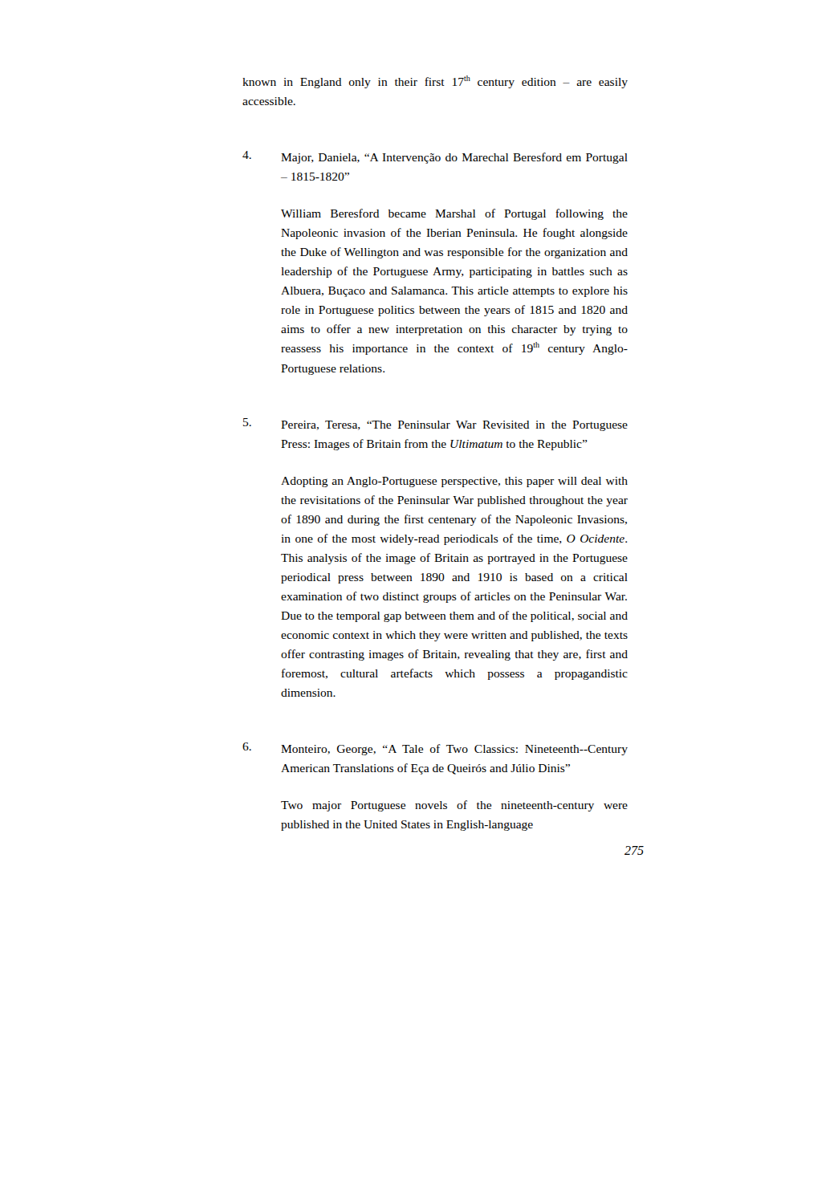known in England only in their first 17th century edition – are easily accessible.
4.
Major, Daniela, “A Intervenção do Marechal Beresford em Portugal – 1815-1820”
William Beresford became Marshal of Portugal following the Napoleonic invasion of the Iberian Peninsula. He fought alongside the Duke of Wellington and was responsible for the organization and leadership of the Portuguese Army, participating in battles such as Albuera, Buçaco and Salamanca. This article attempts to explore his role in Portuguese politics between the years of 1815 and 1820 and aims to offer a new interpretation on this character by trying to reassess his importance in the context of 19th century Anglo-Portuguese relations.
5.
Pereira, Teresa, “The Peninsular War Revisited in the Portuguese Press: Images of Britain from the Ultimatum to the Republic”
Adopting an Anglo-Portuguese perspective, this paper will deal with the revisitations of the Peninsular War published throughout the year of 1890 and during the first centenary of the Napoleonic Invasions, in one of the most widely-read periodicals of the time, O Ocidente. This analysis of the image of Britain as portrayed in the Portuguese periodical press between 1890 and 1910 is based on a critical examination of two distinct groups of articles on the Peninsular War. Due to the temporal gap between them and of the political, social and economic context in which they were written and published, the texts offer contrasting images of Britain, revealing that they are, first and foremost, cultural artefacts which possess a propagandistic dimension.
6.
Monteiro, George, “A Tale of Two Classics: Nineteenth-⁠-Century American Translations of Eça de Queirós and Júlio Dinis”
Two major Portuguese novels of the nineteenth-century were published in the United States in English-language
275